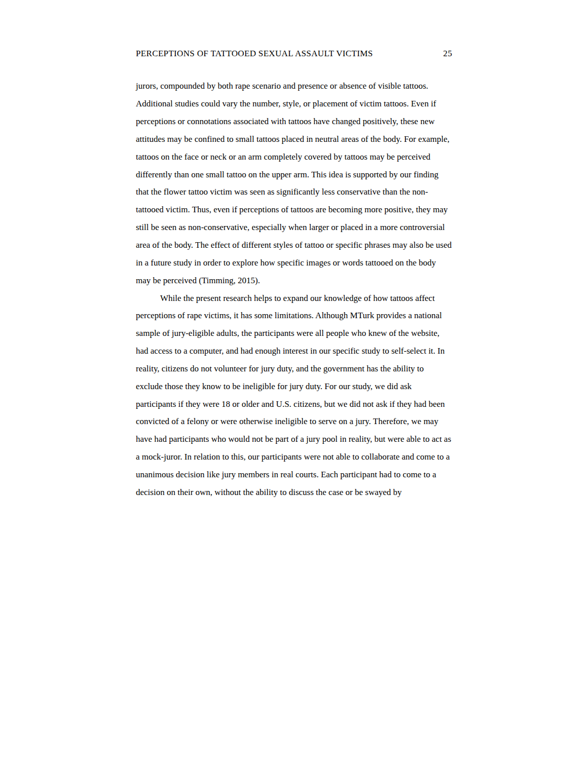Perceptions of Tattooed Sexual Assault Victims 25
jurors, compounded by both rape scenario and presence or absence of visible tattoos. Additional studies could vary the number, style, or placement of victim tattoos. Even if perceptions or connotations associated with tattoos have changed positively, these new attitudes may be confined to small tattoos placed in neutral areas of the body. For example, tattoos on the face or neck or an arm completely covered by tattoos may be perceived differently than one small tattoo on the upper arm. This idea is supported by our finding that the flower tattoo victim was seen as significantly less conservative than the non-tattooed victim. Thus, even if perceptions of tattoos are becoming more positive, they may still be seen as non-conservative, especially when larger or placed in a more controversial area of the body. The effect of different styles of tattoo or specific phrases may also be used in a future study in order to explore how specific images or words tattooed on the body may be perceived (Timming, 2015).
While the present research helps to expand our knowledge of how tattoos affect perceptions of rape victims, it has some limitations. Although MTurk provides a national sample of jury-eligible adults, the participants were all people who knew of the website, had access to a computer, and had enough interest in our specific study to self-select it. In reality, citizens do not volunteer for jury duty, and the government has the ability to exclude those they know to be ineligible for jury duty. For our study, we did ask participants if they were 18 or older and U.S. citizens, but we did not ask if they had been convicted of a felony or were otherwise ineligible to serve on a jury. Therefore, we may have had participants who would not be part of a jury pool in reality, but were able to act as a mock-juror. In relation to this, our participants were not able to collaborate and come to a unanimous decision like jury members in real courts. Each participant had to come to a decision on their own, without the ability to discuss the case or be swayed by